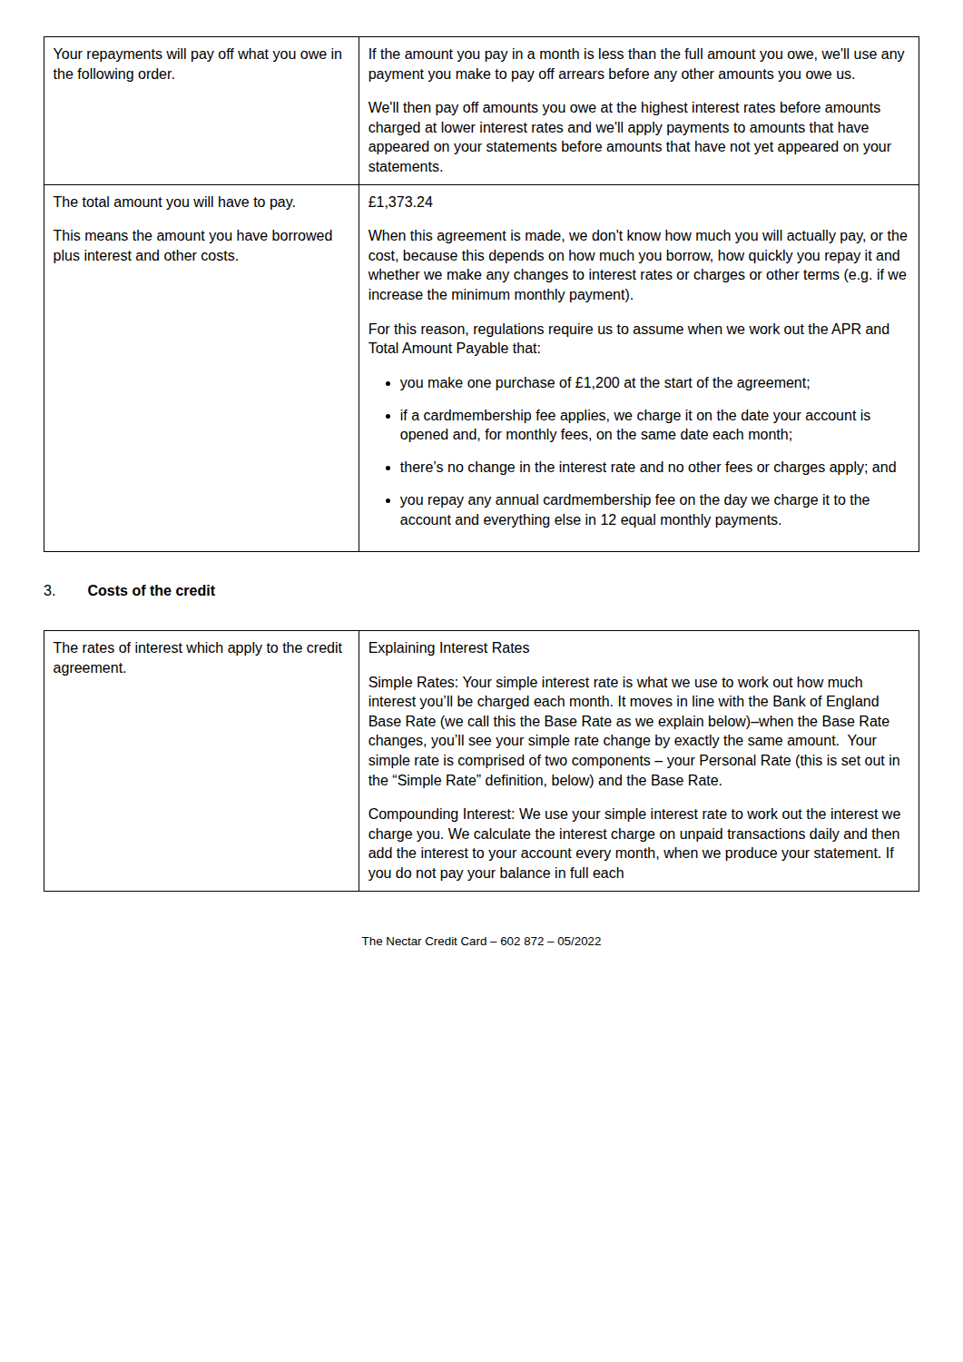| Your repayments will pay off what you owe in the following order. | If the amount you pay in a month is less than the full amount you owe, we'll use any payment you make to pay off arrears before any other amounts you owe us. We'll then pay off amounts you owe at the highest interest rates before amounts charged at lower interest rates and we'll apply payments to amounts that have appeared on your statements before amounts that have not yet appeared on your statements. |
| The total amount you will have to pay. This means the amount you have borrowed plus interest and other costs. | £1,373.24 When this agreement is made, we don't know how much you will actually pay, or the cost, because this depends on how much you borrow, how quickly you repay it and whether we make any changes to interest rates or charges or other terms (e.g. if we increase the minimum monthly payment). For this reason, regulations require us to assume when we work out the APR and Total Amount Payable that: you make one purchase of £1,200 at the start of the agreement; if a cardmembership fee applies, we charge it on the date your account is opened and, for monthly fees, on the same date each month; there’s no change in the interest rate and no other fees or charges apply; and you repay any annual cardmembership fee on the day we charge it to the account and everything else in 12 equal monthly payments. |
3.
Costs of the credit
| The rates of interest which apply to the credit agreement. | Explaining Interest Rates Simple Rates: Your simple interest rate is what we use to work out how much interest you’ll be charged each month. It moves in line with the Bank of England Base Rate (we call this the Base Rate as we explain below)–when the Base Rate changes, you’ll see your simple rate change by exactly the same amount. Your simple rate is comprised of two components – your Personal Rate (this is set out in the “Simple Rate” definition, below) and the Base Rate. Compounding Interest: We use your simple interest rate to work out the interest we charge you. We calculate the interest charge on unpaid transactions daily and then add the interest to your account every month, when we produce your statement. If you do not pay your balance in full each |
The Nectar Credit Card – 602 872 – 05/2022